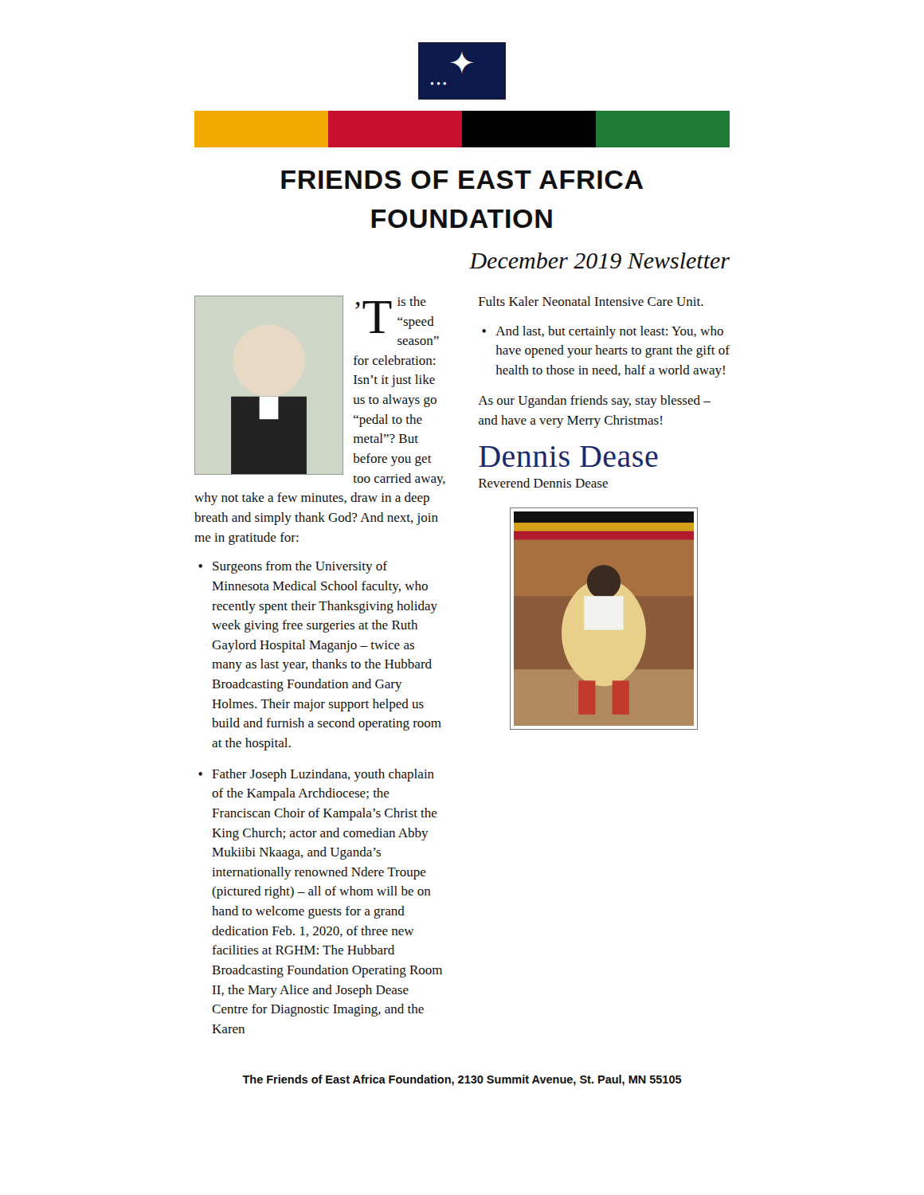✦ •••
FRIENDS OF EAST AFRICA FOUNDATION
December 2019 Newsletter
’Tis the “speed season” for celebration: Isn’t it just like us to always go “pedal to the metal”? But before you get too carried away, why not take a few minutes, draw in a deep breath and simply thank God? And next, join me in gratitude for:
Surgeons from the University of Minnesota Medical School faculty, who recently spent their Thanksgiving holiday week giving free surgeries at the Ruth Gaylord Hospital Maganjo – twice as many as last year, thanks to the Hubbard Broadcasting Foundation and Gary Holmes. Their major support helped us build and furnish a second operating room at the hospital.
Father Joseph Luzindana, youth chaplain of the Kampala Archdiocese; the Franciscan Choir of Kampala’s Christ the King Church; actor and comedian Abby Mukiibi Nkaaga, and Uganda’s internationally renowned Ndere Troupe (pictured right) – all of whom will be on hand to welcome guests for a grand dedication Feb. 1, 2020, of three new facilities at RGHM: The Hubbard Broadcasting Foundation Operating Room II, the Mary Alice and Joseph Dease Centre for Diagnostic Imaging, and the Karen
Fults Kaler Neonatal Intensive Care Unit.
And last, but certainly not least: You, who have opened your hearts to grant the gift of health to those in need, half a world away!
As our Ugandan friends say, stay blessed – and have a very Merry Christmas!
Dennis Dease
Reverend Dennis Dease
The Friends of East Africa Foundation, 2130 Summit Avenue, St. Paul, MN 55105